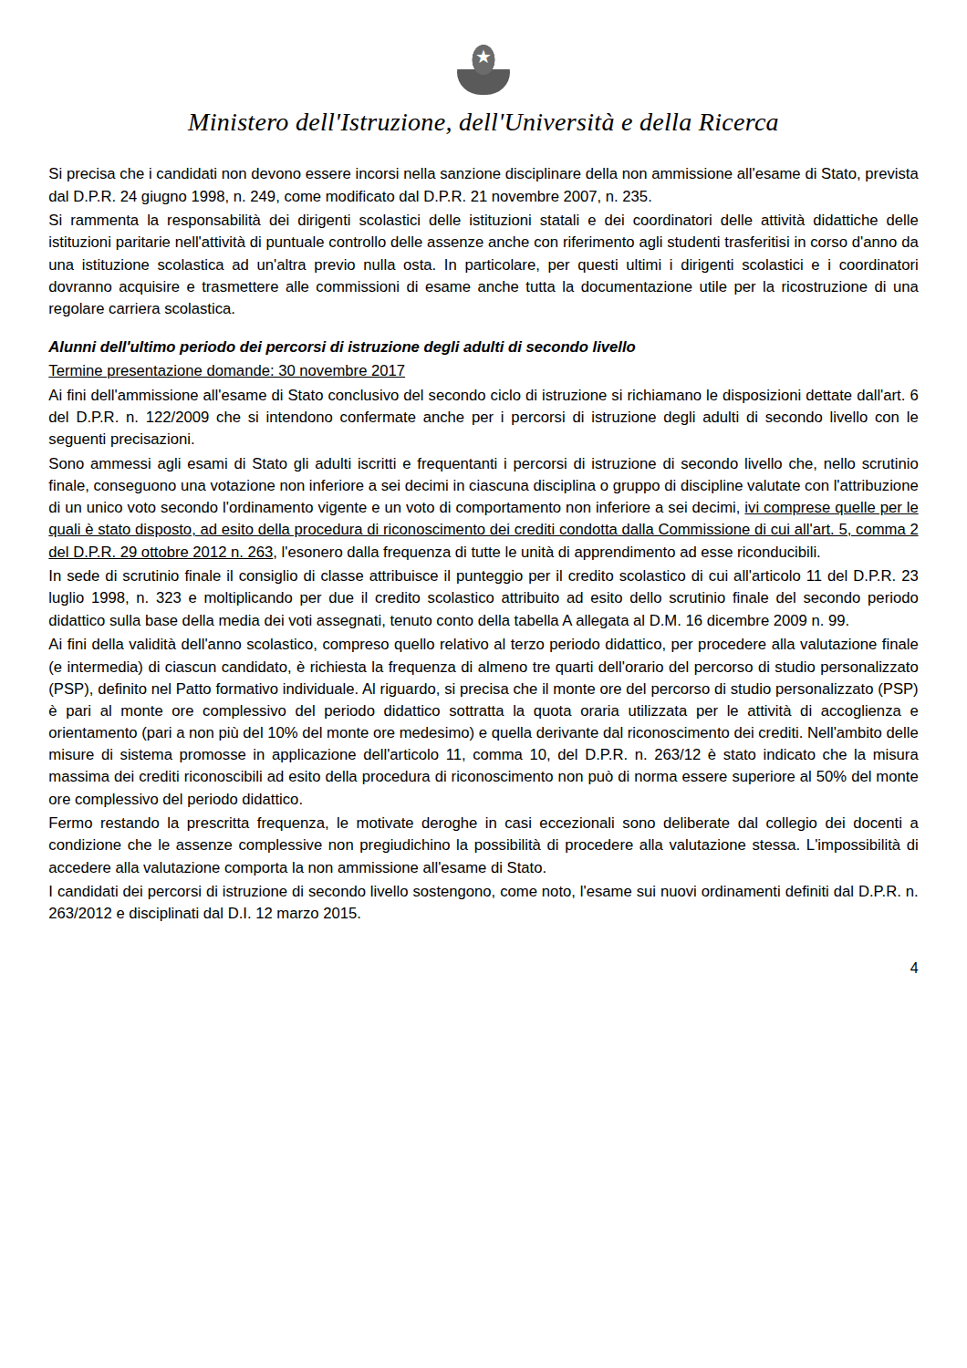Ministero dell'Istruzione, dell'Università e della Ricerca
Si precisa che i candidati non devono essere incorsi nella sanzione disciplinare della non ammissione all'esame di Stato, prevista dal D.P.R. 24 giugno 1998, n. 249, come modificato dal D.P.R. 21 novembre 2007, n. 235.
Si rammenta la responsabilità dei dirigenti scolastici delle istituzioni statali e dei coordinatori delle attività didattiche delle istituzioni paritarie nell'attività di puntuale controllo delle assenze anche con riferimento agli studenti trasferitisi in corso d'anno da una istituzione scolastica ad un'altra previo nulla osta. In particolare, per questi ultimi i dirigenti scolastici e i coordinatori dovranno acquisire e trasmettere alle commissioni di esame anche tutta la documentazione utile per la ricostruzione di una regolare carriera scolastica.
Alunni dell'ultimo periodo dei percorsi di istruzione degli adulti di secondo livello
Termine presentazione domande: 30 novembre 2017
Ai fini dell'ammissione all'esame di Stato conclusivo del secondo ciclo di istruzione si richiamano le disposizioni dettate dall'art. 6 del D.P.R. n. 122/2009 che si intendono confermate anche per i percorsi di istruzione degli adulti di secondo livello con le seguenti precisazioni.
Sono ammessi agli esami di Stato gli adulti iscritti e frequentanti i percorsi di istruzione di secondo livello che, nello scrutinio finale, conseguono una votazione non inferiore a sei decimi in ciascuna disciplina o gruppo di discipline valutate con l'attribuzione di un unico voto secondo l'ordinamento vigente e un voto di comportamento non inferiore a sei decimi, ivi comprese quelle per le quali è stato disposto, ad esito della procedura di riconoscimento dei crediti condotta dalla Commissione di cui all'art. 5, comma 2 del D.P.R. 29 ottobre 2012 n. 263, l'esonero dalla frequenza di tutte le unità di apprendimento ad esse riconducibili.
In sede di scrutinio finale il consiglio di classe attribuisce il punteggio per il credito scolastico di cui all'articolo 11 del D.P.R. 23 luglio 1998, n. 323 e moltiplicando per due il credito scolastico attribuito ad esito dello scrutinio finale del secondo periodo didattico sulla base della media dei voti assegnati, tenuto conto della tabella A allegata al D.M. 16 dicembre 2009 n. 99.
Ai fini della validità dell'anno scolastico, compreso quello relativo al terzo periodo didattico, per procedere alla valutazione finale (e intermedia) di ciascun candidato, è richiesta la frequenza di almeno tre quarti dell'orario del percorso di studio personalizzato (PSP), definito nel Patto formativo individuale. Al riguardo, si precisa che il monte ore del percorso di studio personalizzato (PSP) è pari al monte ore complessivo del periodo didattico sottratta la quota oraria utilizzata per le attività di accoglienza e orientamento (pari a non più del 10% del monte ore medesimo) e quella derivante dal riconoscimento dei crediti. Nell'ambito delle misure di sistema promosse in applicazione dell'articolo 11, comma 10, del D.P.R. n. 263/12 è stato indicato che la misura massima dei crediti riconoscibili ad esito della procedura di riconoscimento non può di norma essere superiore al 50% del monte ore complessivo del periodo didattico.
Fermo restando la prescritta frequenza, le motivate deroghe in casi eccezionali sono deliberate dal collegio dei docenti a condizione che le assenze complessive non pregiudichino la possibilità di procedere alla valutazione stessa. L'impossibilità di accedere alla valutazione comporta la non ammissione all'esame di Stato.
I candidati dei percorsi di istruzione di secondo livello sostengono, come noto, l'esame sui nuovi ordinamenti definiti dal D.P.R. n. 263/2012 e disciplinati dal D.I. 12 marzo 2015.
4